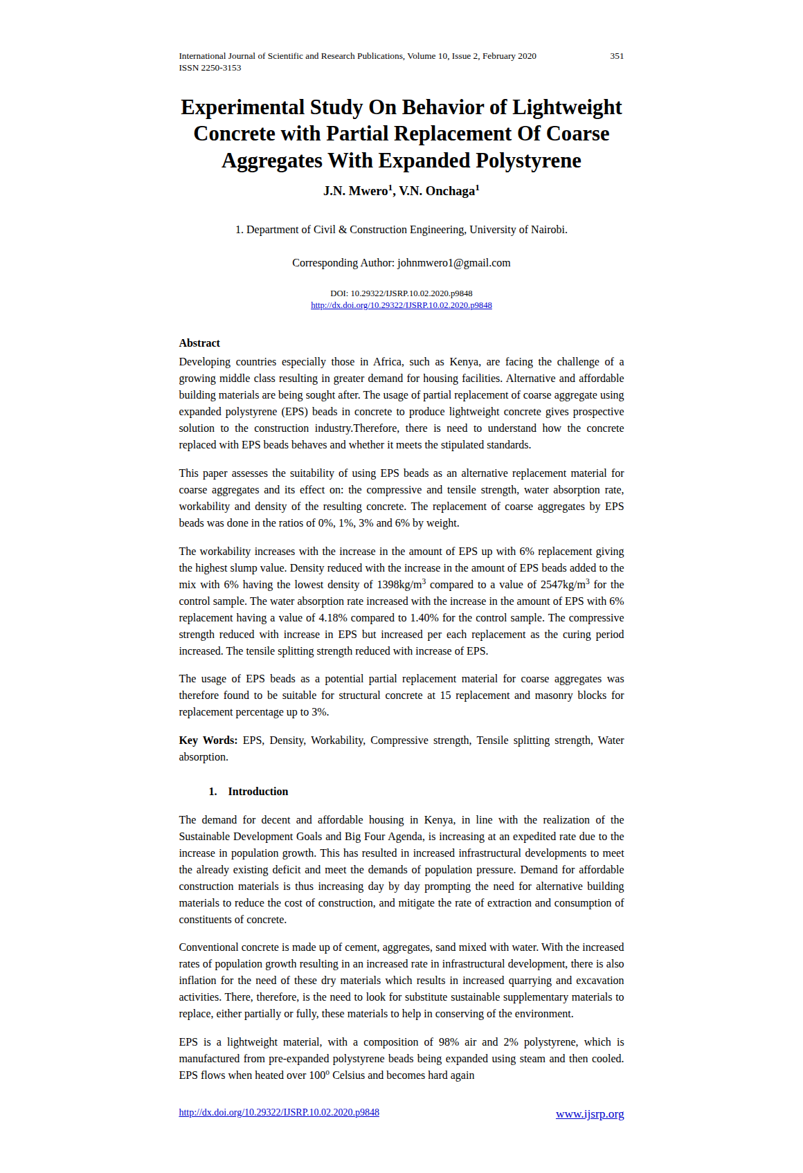International Journal of Scientific and Research Publications, Volume 10, Issue 2, February 2020
ISSN 2250-3153 351
Experimental Study On Behavior of Lightweight Concrete with Partial Replacement Of Coarse Aggregates With Expanded Polystyrene
J.N. Mwero1, V.N. Onchaga1
1. Department of Civil & Construction Engineering, University of Nairobi.
Corresponding Author: johnmwero1@gmail.com
DOI: 10.29322/IJSRP.10.02.2020.p9848
http://dx.doi.org/10.29322/IJSRP.10.02.2020.p9848
Abstract
Developing countries especially those in Africa, such as Kenya, are facing the challenge of a growing middle class resulting in greater demand for housing facilities. Alternative and affordable building materials are being sought after. The usage of partial replacement of coarse aggregate using expanded polystyrene (EPS) beads in concrete to produce lightweight concrete gives prospective solution to the construction industry.Therefore, there is need to understand how the concrete replaced with EPS beads behaves and whether it meets the stipulated standards.
This paper assesses the suitability of using EPS beads as an alternative replacement material for coarse aggregates and its effect on: the compressive and tensile strength, water absorption rate, workability and density of the resulting concrete. The replacement of coarse aggregates by EPS beads was done in the ratios of 0%, 1%, 3% and 6% by weight.
The workability increases with the increase in the amount of EPS up with 6% replacement giving the highest slump value. Density reduced with the increase in the amount of EPS beads added to the mix with 6% having the lowest density of 1398kg/m3 compared to a value of 2547kg/m3 for the control sample. The water absorption rate increased with the increase in the amount of EPS with 6% replacement having a value of 4.18% compared to 1.40% for the control sample. The compressive strength reduced with increase in EPS but increased per each replacement as the curing period increased. The tensile splitting strength reduced with increase of EPS.
The usage of EPS beads as a potential partial replacement material for coarse aggregates was therefore found to be suitable for structural concrete at 15 replacement and masonry blocks for replacement percentage up to 3%.
Key Words: EPS, Density, Workability, Compressive strength, Tensile splitting strength, Water absorption.
1. Introduction
The demand for decent and affordable housing in Kenya, in line with the realization of the Sustainable Development Goals and Big Four Agenda, is increasing at an expedited rate due to the increase in population growth. This has resulted in increased infrastructural developments to meet the already existing deficit and meet the demands of population pressure. Demand for affordable construction materials is thus increasing day by day prompting the need for alternative building materials to reduce the cost of construction, and mitigate the rate of extraction and consumption of constituents of concrete.
Conventional concrete is made up of cement, aggregates, sand mixed with water. With the increased rates of population growth resulting in an increased rate in infrastructural development, there is also inflation for the need of these dry materials which results in increased quarrying and excavation activities. There, therefore, is the need to look for substitute sustainable supplementary materials to replace, either partially or fully, these materials to help in conserving of the environment.
EPS is a lightweight material, with a composition of 98% air and 2% polystyrene, which is manufactured from pre-expanded polystyrene beads being expanded using steam and then cooled. EPS flows when heated over 100o Celsius and becomes hard again
http://dx.doi.org/10.29322/IJSRP.10.02.2020.p9848 www.ijsrp.org